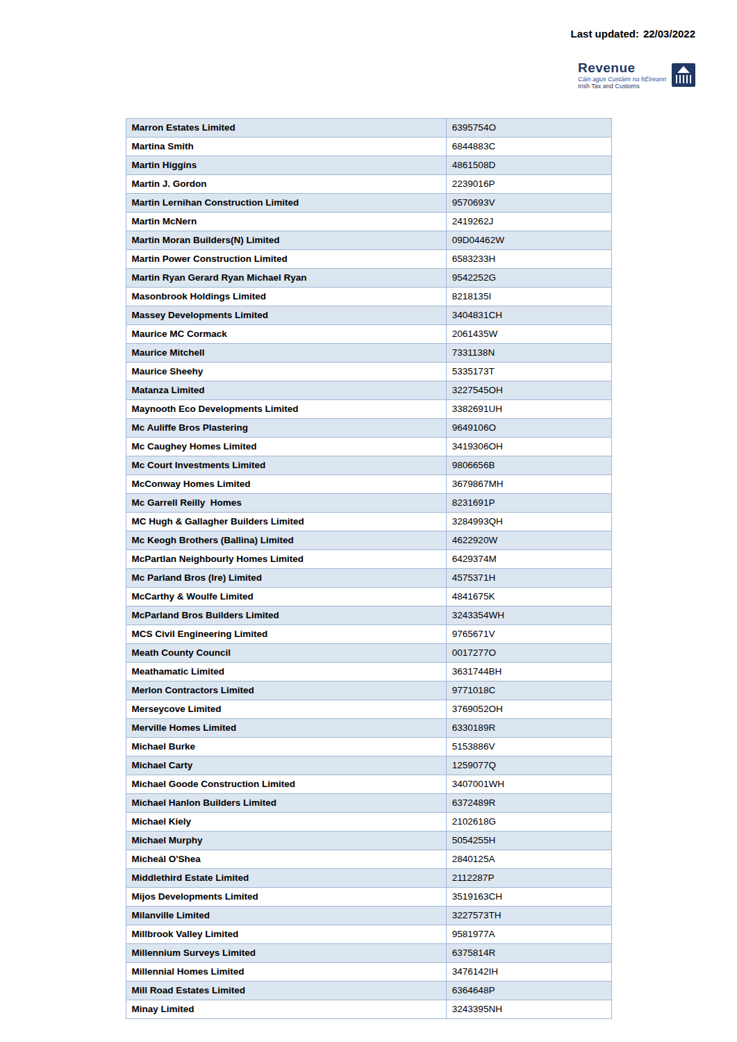Last updated: 22/03/2022
Revenue
Cáin agus Custáim na hÉireann
Irish Tax and Customs
| Marron Estates Limited | 6395754O |
| Martina Smith | 6844883C |
| Martin Higgins | 4861508D |
| Martin J. Gordon | 2239016P |
| Martin Lernihan Construction Limited | 9570693V |
| Martin McNern | 2419262J |
| Martin Moran Builders(N) Limited | 09D04462W |
| Martin Power Construction Limited | 6583233H |
| Martin Ryan Gerard Ryan Michael Ryan | 9542252G |
| Masonbrook Holdings Limited | 8218135I |
| Massey Developments Limited | 3404831CH |
| Maurice MC Cormack | 2061435W |
| Maurice Mitchell | 7331138N |
| Maurice Sheehy | 5335173T |
| Matanza Limited | 3227545OH |
| Maynooth Eco Developments Limited | 3382691UH |
| Mc Auliffe Bros Plastering | 9649106O |
| Mc Caughey Homes Limited | 3419306OH |
| Mc Court Investments Limited | 9806656B |
| McConway Homes Limited | 3679867MH |
| Mc Garrell Reilly Homes | 8231691P |
| MC Hugh & Gallagher Builders Limited | 3284993QH |
| Mc Keogh Brothers (Ballina) Limited | 4622920W |
| McPartlan Neighbourly Homes Limited | 6429374M |
| Mc Parland Bros (Ire) Limited | 4575371H |
| McCarthy & Woulfe Limited | 4841675K |
| McParland Bros Builders Limited | 3243354WH |
| MCS Civil Engineering Limited | 9765671V |
| Meath County Council | 0017277O |
| Meathamatic Limited | 3631744BH |
| Merlon Contractors Limited | 9771018C |
| Merseycove Limited | 3769052OH |
| Merville Homes Limited | 6330189R |
| Michael Burke | 5153886V |
| Michael Carty | 1259077Q |
| Michael Goode Construction Limited | 3407001WH |
| Michael Hanlon Builders Limited | 6372489R |
| Michael Kiely | 2102618G |
| Michael Murphy | 5054255H |
| Micheál O'Shea | 2840125A |
| Middlethird Estate Limited | 2112287P |
| Mijos Developments Limited | 3519163CH |
| Milanville Limited | 3227573TH |
| Millbrook Valley Limited | 9581977A |
| Millennium Surveys Limited | 6375814R |
| Millennial Homes Limited | 3476142IH |
| Mill Road Estates Limited | 6364648P |
| Minay Limited | 3243395NH |